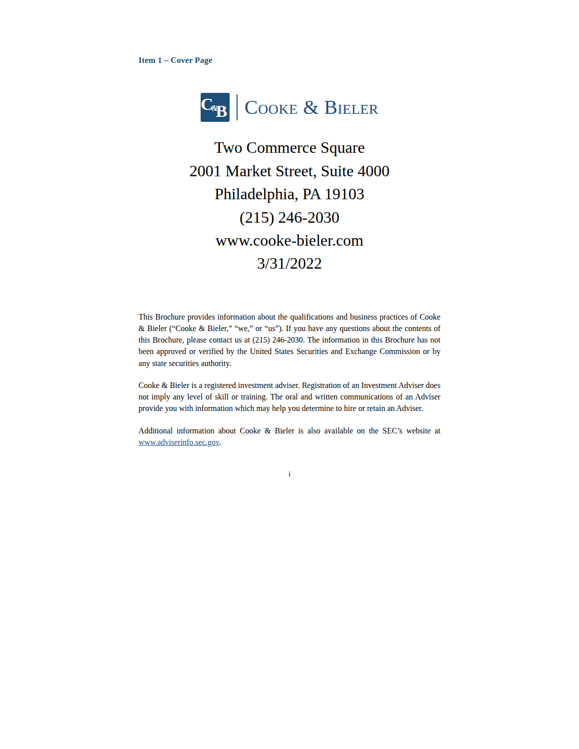Item 1 – Cover Page
C&B Cooke & Bieler
Two Commerce Square
2001 Market Street, Suite 4000
Philadelphia, PA 19103
(215) 246-2030
www.cooke-bieler.com
3/31/2022
This Brochure provides information about the qualifications and business practices of Cooke & Bieler (“Cooke & Bieler,” “we,” or “us”). If you have any questions about the contents of this Brochure, please contact us at (215) 246-2030. The information in this Brochure has not been approved or verified by the United States Securities and Exchange Commission or by any state securities authority.
Cooke & Bieler is a registered investment adviser. Registration of an Investment Adviser does not imply any level of skill or training. The oral and written communications of an Adviser provide you with information which may help you determine to hire or retain an Adviser.
Additional information about Cooke & Bieler is also available on the SEC’s website at www.adviserinfo.sec.gov.
i